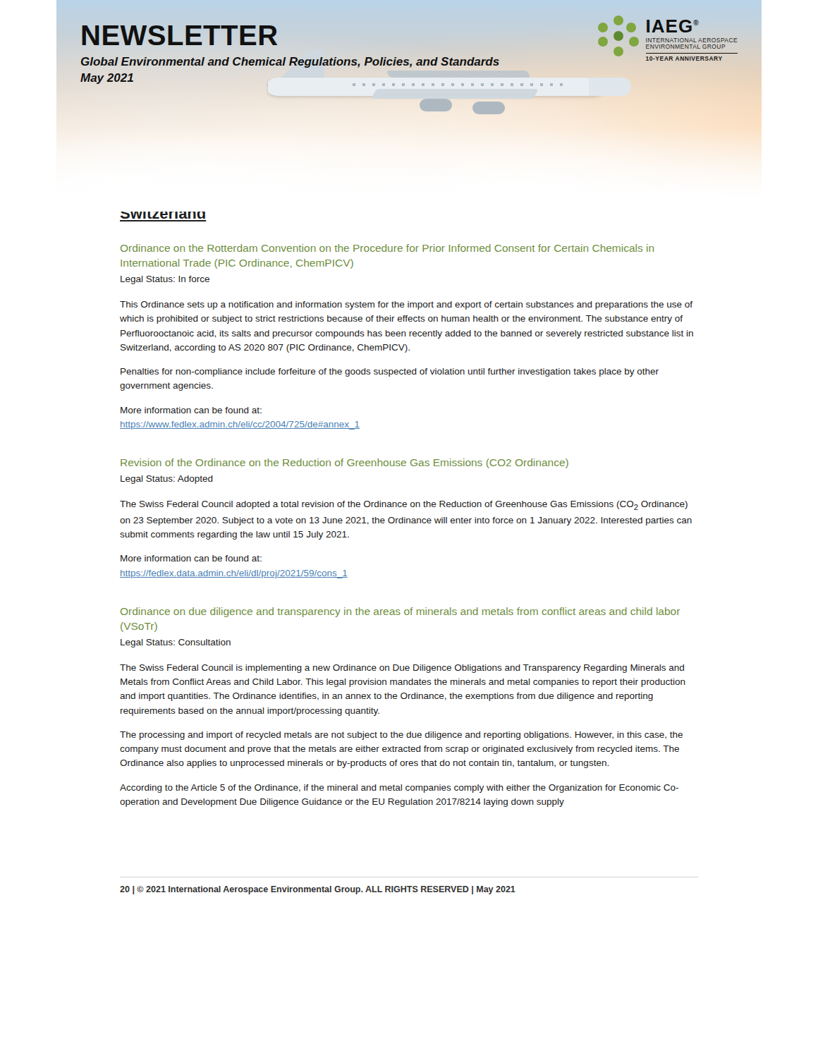NEWSLETTER
Global Environmental and Chemical Regulations, Policies, and Standards
May 2021
IAEG®
International Aerospace
Environmental Group
10-Year Anniversary
Switzerland
Ordinance on the Rotterdam Convention on the Procedure for Prior Informed Consent for Certain Chemicals in International Trade (PIC Ordinance, ChemPICV)
Legal Status: In force
This Ordinance sets up a notification and information system for the import and export of certain substances and preparations the use of which is prohibited or subject to strict restrictions because of their effects on human health or the environment. The substance entry of Perfluorooctanoic acid, its salts and precursor compounds has been recently added to the banned or severely restricted substance list in Switzerland, according to AS 2020 807 (PIC Ordinance, ChemPICV).
Penalties for non-compliance include forfeiture of the goods suspected of violation until further investigation takes place by other government agencies.
More information can be found at:
https://www.fedlex.admin.ch/eli/cc/2004/725/de#annex_1
Revision of the Ordinance on the Reduction of Greenhouse Gas Emissions (CO2 Ordinance)
Legal Status: Adopted
The Swiss Federal Council adopted a total revision of the Ordinance on the Reduction of Greenhouse Gas Emissions (CO2 Ordinance) on 23 September 2020. Subject to a vote on 13 June 2021, the Ordinance will enter into force on 1 January 2022. Interested parties can submit comments regarding the law until 15 July 2021.
More information can be found at:
https://fedlex.data.admin.ch/eli/dl/proj/2021/59/cons_1
Ordinance on due diligence and transparency in the areas of minerals and metals from conflict areas and child labor (VSoTr)
Legal Status: Consultation
The Swiss Federal Council is implementing a new Ordinance on Due Diligence Obligations and Transparency Regarding Minerals and Metals from Conflict Areas and Child Labor. This legal provision mandates the minerals and metal companies to report their production and import quantities. The Ordinance identifies, in an annex to the Ordinance, the exemptions from due diligence and reporting requirements based on the annual import/processing quantity.
The processing and import of recycled metals are not subject to the due diligence and reporting obligations. However, in this case, the company must document and prove that the metals are either extracted from scrap or originated exclusively from recycled items. The Ordinance also applies to unprocessed minerals or by-products of ores that do not contain tin, tantalum, or tungsten.
According to the Article 5 of the Ordinance, if the mineral and metal companies comply with either the Organization for Economic Co-operation and Development Due Diligence Guidance or the EU Regulation 2017/8214 laying down supply
20 | © 2021 International Aerospace Environmental Group. ALL RIGHTS RESERVED | May 2021